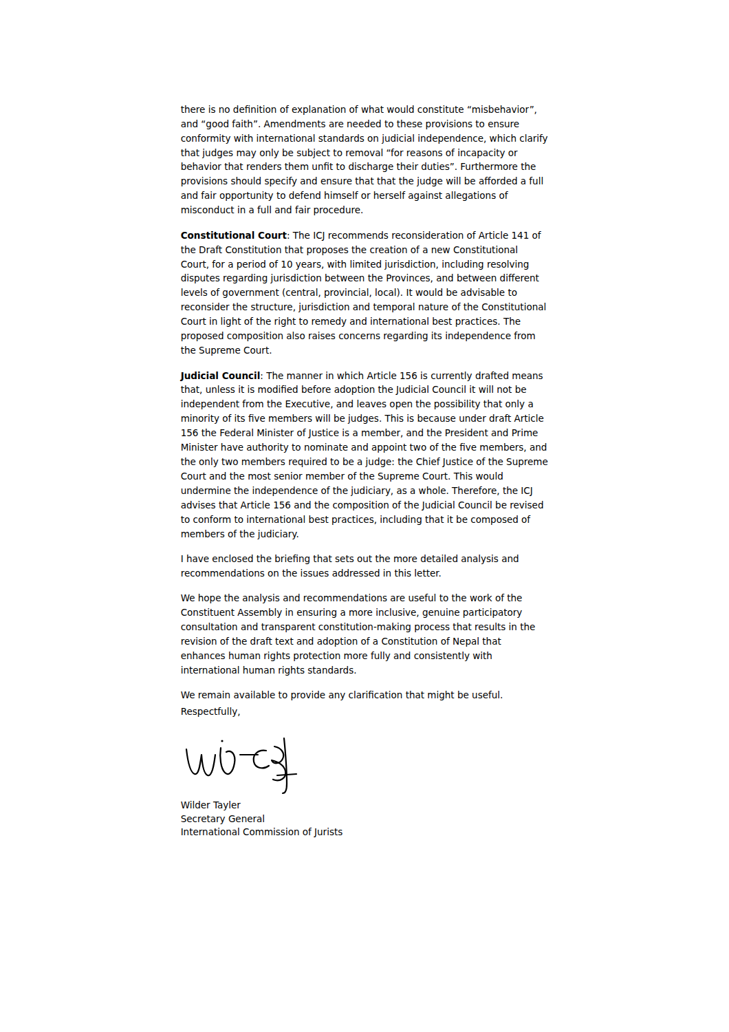there is no definition of explanation of what would constitute “misbehavior”, and “good faith”. Amendments are needed to these provisions to ensure conformity with international standards on judicial independence, which clarify that judges may only be subject to removal “for reasons of incapacity or behavior that renders them unfit to discharge their duties”. Furthermore the provisions should specify and ensure that that the judge will be afforded a full and fair opportunity to defend himself or herself against allegations of misconduct in a full and fair procedure.
Constitutional Court: The ICJ recommends reconsideration of Article 141 of the Draft Constitution that proposes the creation of a new Constitutional Court, for a period of 10 years, with limited jurisdiction, including resolving disputes regarding jurisdiction between the Provinces, and between different levels of government (central, provincial, local). It would be advisable to reconsider the structure, jurisdiction and temporal nature of the Constitutional Court in light of the right to remedy and international best practices. The proposed composition also raises concerns regarding its independence from the Supreme Court.
Judicial Council: The manner in which Article 156 is currently drafted means that, unless it is modified before adoption the Judicial Council it will not be independent from the Executive, and leaves open the possibility that only a minority of its five members will be judges. This is because under draft Article 156 the Federal Minister of Justice is a member, and the President and Prime Minister have authority to nominate and appoint two of the five members, and the only two members required to be a judge: the Chief Justice of the Supreme Court and the most senior member of the Supreme Court. This would undermine the independence of the judiciary, as a whole. Therefore, the ICJ advises that Article 156 and the composition of the Judicial Council be revised to conform to international best practices, including that it be composed of members of the judiciary.
I have enclosed the briefing that sets out the more detailed analysis and recommendations on the issues addressed in this letter.
We hope the analysis and recommendations are useful to the work of the Constituent Assembly in ensuring a more inclusive, genuine participatory consultation and transparent constitution-making process that results in the revision of the draft text and adoption of a Constitution of Nepal that enhances human rights protection more fully and consistently with international human rights standards.
We remain available to provide any clarification that might be useful.
Respectfully,
Wilder Tayler
Secretary General
International Commission of Jurists